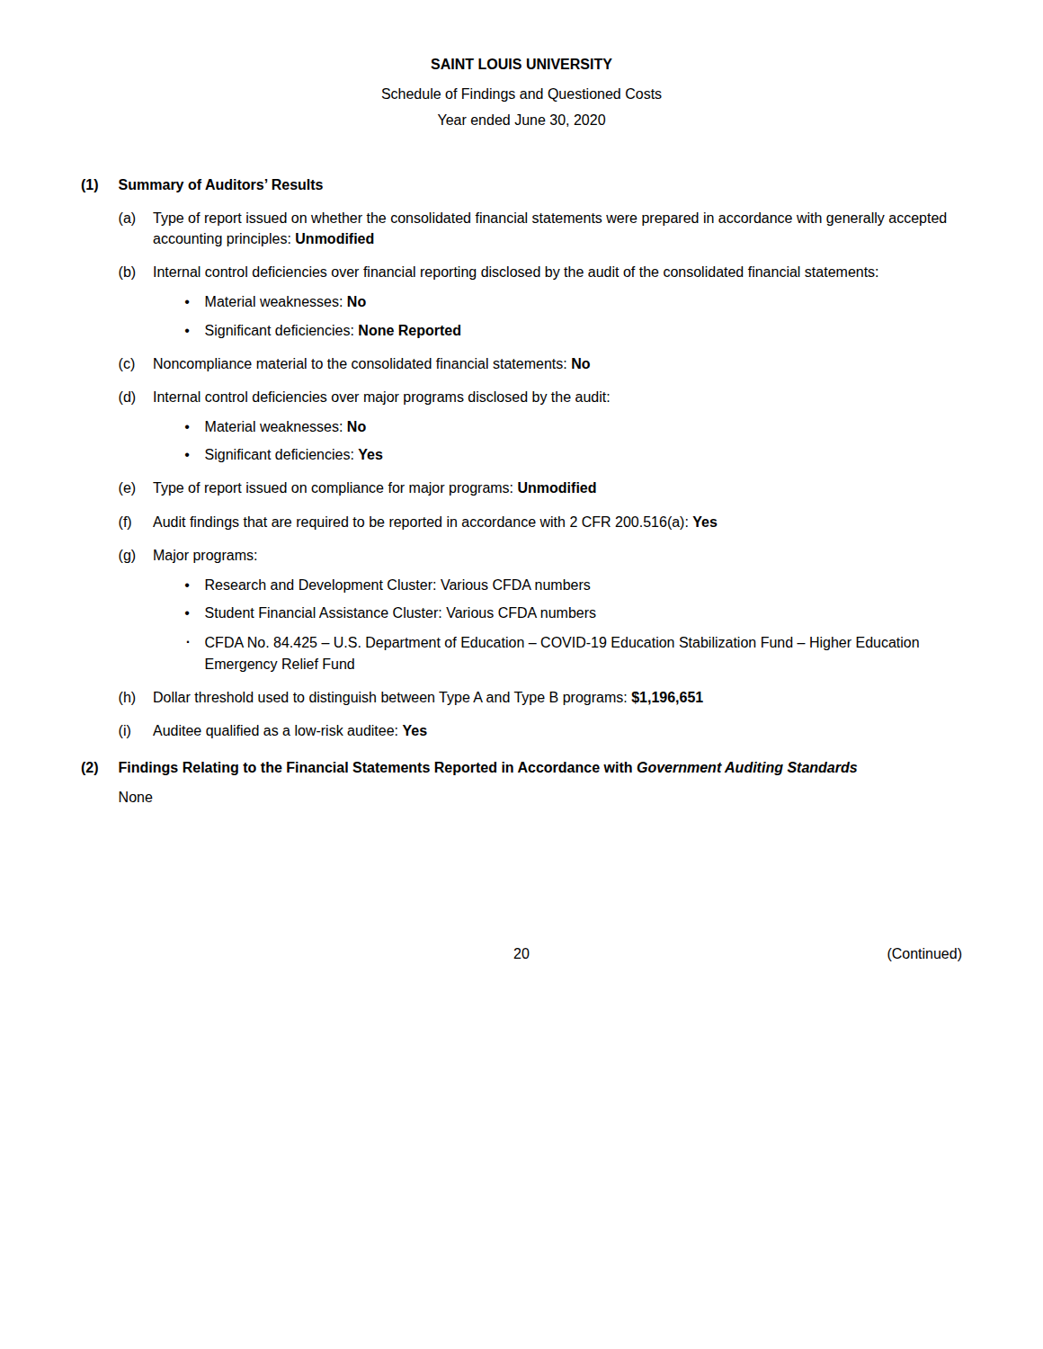SAINT LOUIS UNIVERSITY
Schedule of Findings and Questioned Costs
Year ended June 30, 2020
(1) Summary of Auditors’ Results
(a) Type of report issued on whether the consolidated financial statements were prepared in accordance with generally accepted accounting principles: Unmodified
(b) Internal control deficiencies over financial reporting disclosed by the audit of the consolidated financial statements:
Material weaknesses: No
Significant deficiencies: None Reported
(c) Noncompliance material to the consolidated financial statements: No
(d) Internal control deficiencies over major programs disclosed by the audit:
Material weaknesses: No
Significant deficiencies: Yes
(e) Type of report issued on compliance for major programs: Unmodified
(f) Audit findings that are required to be reported in accordance with 2 CFR 200.516(a): Yes
(g) Major programs:
Research and Development Cluster: Various CFDA numbers
Student Financial Assistance Cluster: Various CFDA numbers
CFDA No. 84.425 – U.S. Department of Education – COVID-19 Education Stabilization Fund – Higher Education Emergency Relief Fund
(h) Dollar threshold used to distinguish between Type A and Type B programs: $1,196,651
(i) Auditee qualified as a low-risk auditee: Yes
(2) Findings Relating to the Financial Statements Reported in Accordance with Government Auditing Standards
None
20 (Continued)